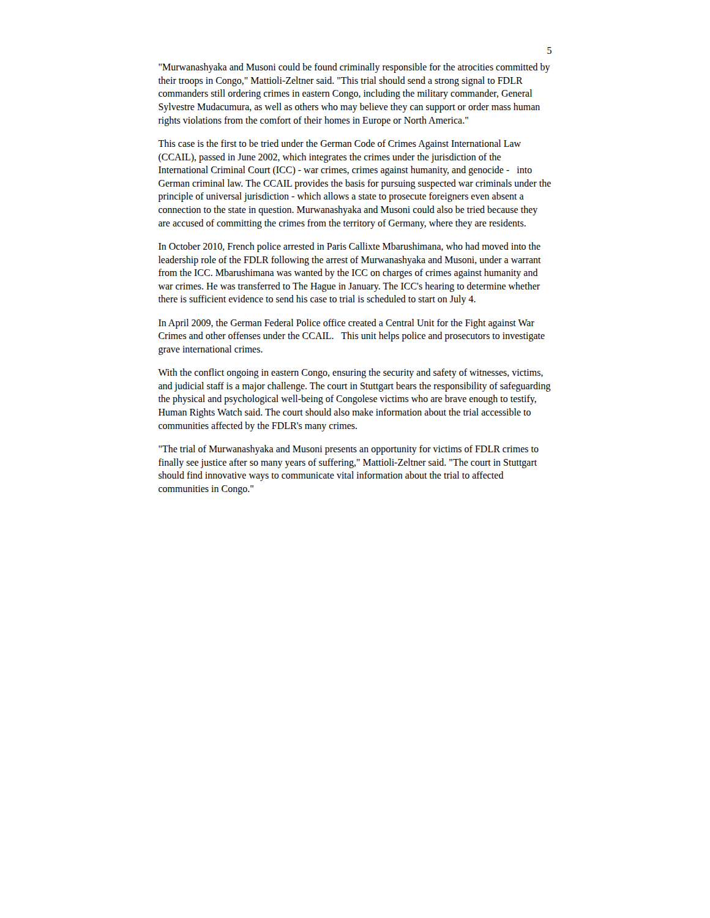5
"Murwanashyaka and Musoni could be found criminally responsible for the atrocities committed by their troops in Congo," Mattioli-Zeltner said. "This trial should send a strong signal to FDLR commanders still ordering crimes in eastern Congo, including the military commander, General Sylvestre Mudacumura, as well as others who may believe they can support or order mass human rights violations from the comfort of their homes in Europe or North America."
This case is the first to be tried under the German Code of Crimes Against International Law (CCAIL), passed in June 2002, which integrates the crimes under the jurisdiction of the International Criminal Court (ICC) - war crimes, crimes against humanity, and genocide - into German criminal law. The CCAIL provides the basis for pursuing suspected war criminals under the principle of universal jurisdiction - which allows a state to prosecute foreigners even absent a connection to the state in question. Murwanashyaka and Musoni could also be tried because they are accused of committing the crimes from the territory of Germany, where they are residents.
In October 2010, French police arrested in Paris Callixte Mbarushimana, who had moved into the leadership role of the FDLR following the arrest of Murwanashyaka and Musoni, under a warrant from the ICC. Mbarushimana was wanted by the ICC on charges of crimes against humanity and war crimes. He was transferred to The Hague in January. The ICC's hearing to determine whether there is sufficient evidence to send his case to trial is scheduled to start on July 4.
In April 2009, the German Federal Police office created a Central Unit for the Fight against War Crimes and other offenses under the CCAIL. This unit helps police and prosecutors to investigate grave international crimes.
With the conflict ongoing in eastern Congo, ensuring the security and safety of witnesses, victims, and judicial staff is a major challenge. The court in Stuttgart bears the responsibility of safeguarding the physical and psychological well-being of Congolese victims who are brave enough to testify, Human Rights Watch said. The court should also make information about the trial accessible to communities affected by the FDLR's many crimes.
"The trial of Murwanashyaka and Musoni presents an opportunity for victims of FDLR crimes to finally see justice after so many years of suffering," Mattioli-Zeltner said. "The court in Stuttgart should find innovative ways to communicate vital information about the trial to affected communities in Congo."